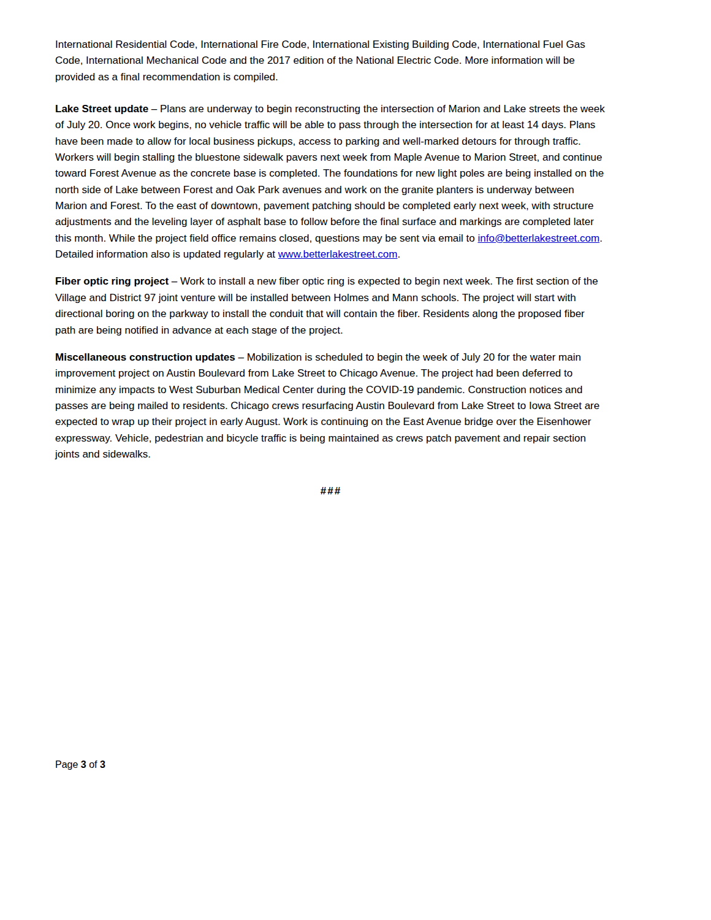International Residential Code, International Fire Code, International Existing Building Code, International Fuel Gas Code, International Mechanical Code and the 2017 edition of the National Electric Code. More information will be provided as a final recommendation is compiled.
Lake Street update – Plans are underway to begin reconstructing the intersection of Marion and Lake streets the week of July 20. Once work begins, no vehicle traffic will be able to pass through the intersection for at least 14 days. Plans have been made to allow for local business pickups, access to parking and well-marked detours for through traffic. Workers will begin stalling the bluestone sidewalk pavers next week from Maple Avenue to Marion Street, and continue toward Forest Avenue as the concrete base is completed. The foundations for new light poles are being installed on the north side of Lake between Forest and Oak Park avenues and work on the granite planters is underway between Marion and Forest. To the east of downtown, pavement patching should be completed early next week, with structure adjustments and the leveling layer of asphalt base to follow before the final surface and markings are completed later this month. While the project field office remains closed, questions may be sent via email to info@betterlakestreet.com. Detailed information also is updated regularly at www.betterlakestreet.com.
Fiber optic ring project – Work to install a new fiber optic ring is expected to begin next week. The first section of the Village and District 97 joint venture will be installed between Holmes and Mann schools. The project will start with directional boring on the parkway to install the conduit that will contain the fiber. Residents along the proposed fiber path are being notified in advance at each stage of the project.
Miscellaneous construction updates – Mobilization is scheduled to begin the week of July 20 for the water main improvement project on Austin Boulevard from Lake Street to Chicago Avenue. The project had been deferred to minimize any impacts to West Suburban Medical Center during the COVID-19 pandemic. Construction notices and passes are being mailed to residents. Chicago crews resurfacing Austin Boulevard from Lake Street to Iowa Street are expected to wrap up their project in early August. Work is continuing on the East Avenue bridge over the Eisenhower expressway. Vehicle, pedestrian and bicycle traffic is being maintained as crews patch pavement and repair section joints and sidewalks.
###
Page 3 of 3